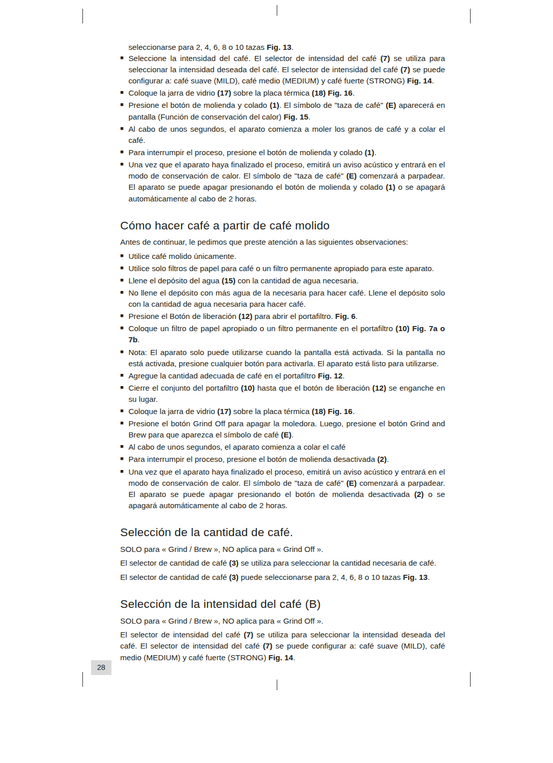seleccionarse para 2, 4, 6, 8 o 10 tazas Fig. 13.
Seleccione la intensidad del café. El selector de intensidad del café (7) se utiliza para seleccionar la intensidad deseada del café. El selector de intensidad del café (7) se puede configurar a: café suave (MILD), café medio (MEDIUM) y café fuerte (STRONG) Fig. 14.
Coloque la jarra de vidrio (17) sobre la placa térmica (18) Fig. 16.
Presione el botón de molienda y colado (1). El símbolo de "taza de café" (E) aparecerá en pantalla (Función de conservación del calor) Fig. 15.
Al cabo de unos segundos, el aparato comienza a moler los granos de café y a colar el café.
Para interrumpir el proceso, presione el botón de molienda y colado (1).
Una vez que el aparato haya finalizado el proceso, emitirá un aviso acústico y entrará en el modo de conservación de calor. El símbolo de "taza de café" (E) comenzará a parpadear. El aparato se puede apagar presionando el botón de molienda y colado (1) o se apagará automáticamente al cabo de 2 horas.
Cómo hacer café a partir de café molido
Antes de continuar, le pedimos que preste atención a las siguientes observaciones:
Utilice café molido únicamente.
Utilice solo filtros de papel para café o un filtro permanente apropiado para este aparato.
Llene el depósito del agua (15) con la cantidad de agua necesaria.
No llene el depósito con más agua de la necesaria para hacer café. Llene el depósito solo con la cantidad de agua necesaria para hacer café.
Presione el Botón de liberación (12) para abrir el portafiltro. Fig. 6.
Coloque un filtro de papel apropiado o un filtro permanente en el portafiltro (10) Fig. 7a o 7b.
Nota: El aparato solo puede utilizarse cuando la pantalla está activada. Si la pantalla no está activada, presione cualquier botón para activarla. El aparato está listo para utilizarse.
Agregue la cantidad adecuada de café en el portafiltro Fig. 12.
Cierre el conjunto del portafiltro (10) hasta que el botón de liberación (12) se enganche en su lugar.
Coloque la jarra de vidrio (17) sobre la placa térmica (18) Fig. 16.
Presione el botón Grind Off para apagar la moledora. Luego, presione el botón Grind and Brew para que aparezca el símbolo de café (E).
Al cabo de unos segundos, el aparato comienza a colar el café
Para interrumpir el proceso, presione el botón de molienda desactivada (2).
Una vez que el aparato haya finalizado el proceso, emitirá un aviso acústico y entrará en el modo de conservación de calor. El símbolo de "taza de café" (E) comenzará a parpadear. El aparato se puede apagar presionando el botón de molienda desactivada (2) o se apagará automáticamente al cabo de 2 horas.
Selección de la cantidad de café.
SOLO para « Grind / Brew », NO aplica para « Grind Off ».
El selector de cantidad de café (3) se utiliza para seleccionar la cantidad necesaria de café.
El selector de cantidad de café (3) puede seleccionarse para 2, 4, 6, 8 o 10 tazas Fig. 13.
Selección de la intensidad del café (B)
SOLO para « Grind / Brew », NO aplica para « Grind Off ».
El selector de intensidad del café (7) se utiliza para seleccionar la intensidad deseada del café. El selector de intensidad del café (7) se puede configurar a: café suave (MILD), café medio (MEDIUM) y café fuerte (STRONG) Fig. 14.
28